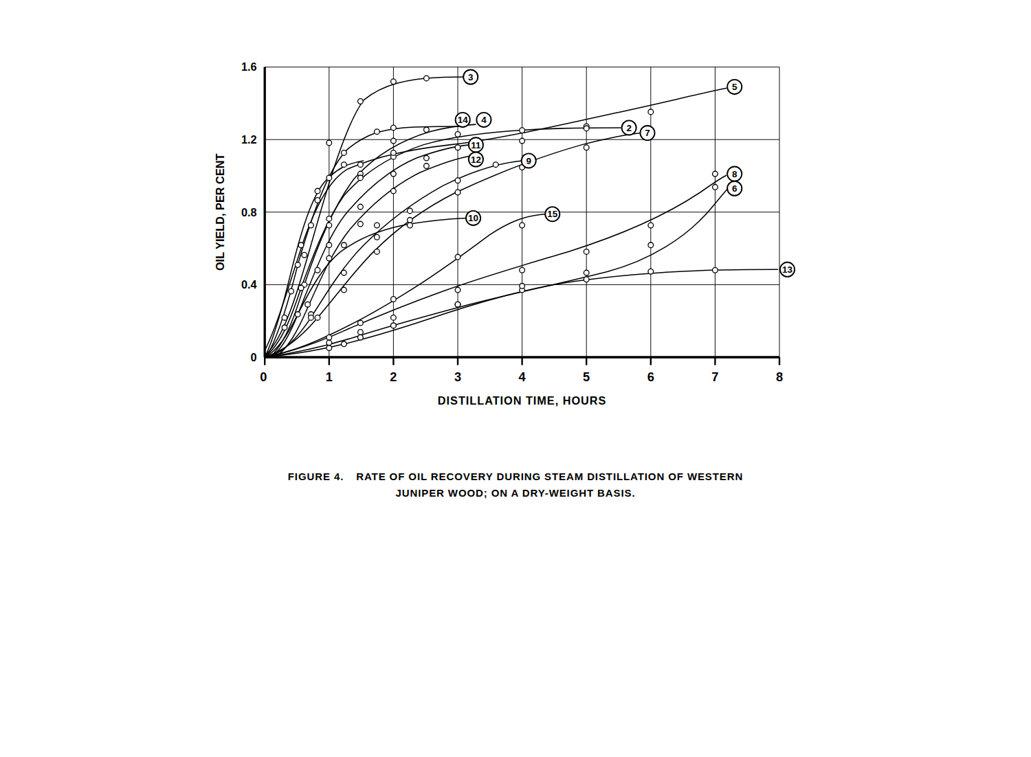Figure 4. Rate of oil recovery during steam distillation of western juniper wood; on a dry-weight basis. Line graph with oil yield, per cent, on the vertical axis from 0 to 1.6 and distillation time, hours, on the horizontal axis from 0 to 8. Fifteen numbered curves rise steeply and then level off at different yields. 1.6 1.2 0.8 0.4 0 0 1 2 3 4 5 6 7 8 OIL YIELD, PER CENT DISTILLATION TIME, HOURS 3 5 14 4 2 11 7 12 9 8 6 10 15 13
FIGURE 4. RATE OF OIL RECOVERY DURING STEAM DISTILLATION OF WESTERN
JUNIPER WOOD; ON A DRY-WEIGHT BASIS.
Axis labels: Oil yield, per cent (0, 0.4, 0.8, 1.2, 1.6). Distillation time, hours (0 through 8). Curves are numbered 2 through 15.